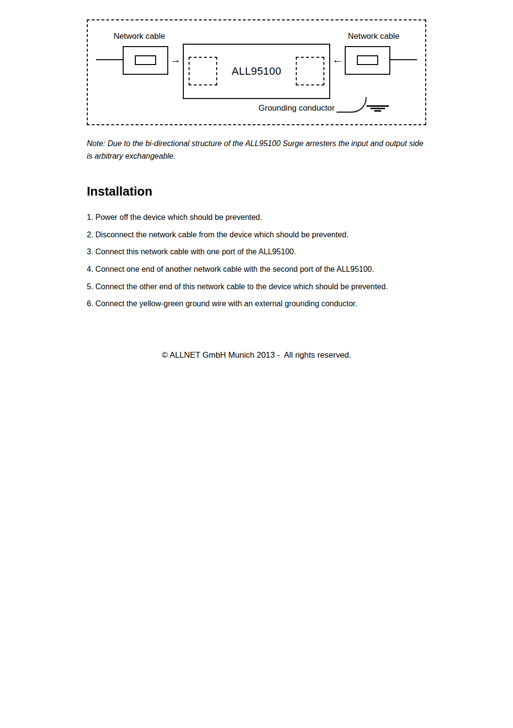Network cable
→
ALL95100
Network cable
←
Grounding conductor
Note: Due to the bi-directional structure of the ALL95100 Surge arresters the input and output side is arbitrary exchangeable.
Installation
1. Power off the device which should be prevented.
2. Disconnect the network cable from the device which should be prevented.
3. Connect this network cable with one port of the ALL95100.
4. Connect one end of another network cable with the second port of the ALL95100.
5. Connect the other end of this network cable to the device which should be prevented.
6. Connect the yellow-green ground wire with an external grounding conductor.
© ALLNET GmbH Munich 2013 - All rights reserved.